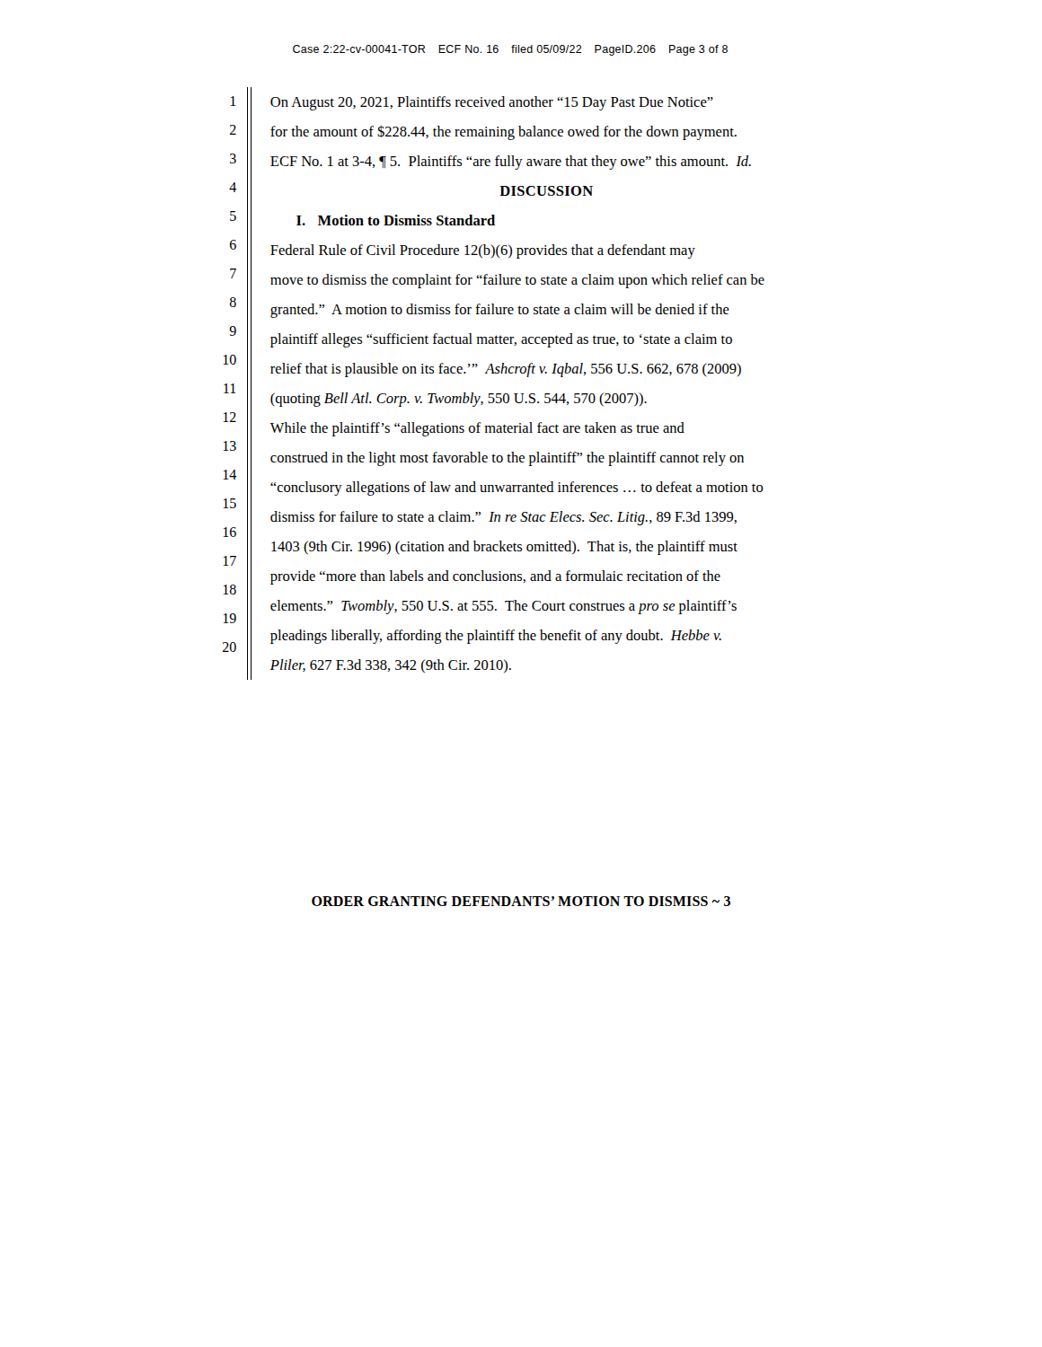Case 2:22-cv-00041-TOR ECF No. 16 filed 05/09/22 PageID.206 Page 3 of 8
1
2
3
4
5
6
7
8
9
10
11
12
13
14
15
16
17
18
19
20
On August 20, 2021, Plaintiffs received another “15 Day Past Due Notice”
for the amount of $228.44, the remaining balance owed for the down payment.
ECF No. 1 at 3-4, ¶ 5. Plaintiffs “are fully aware that they owe” this amount. Id.
DISCUSSION
I. Motion to Dismiss Standard
Federal Rule of Civil Procedure 12(b)(6) provides that a defendant may
move to dismiss the complaint for “failure to state a claim upon which relief can be
granted.” A motion to dismiss for failure to state a claim will be denied if the
plaintiff alleges “sufficient factual matter, accepted as true, to ‘state a claim to
relief that is plausible on its face.’” Ashcroft v. Iqbal, 556 U.S. 662, 678 (2009)
(quoting Bell Atl. Corp. v. Twombly, 550 U.S. 544, 570 (2007)).
While the plaintiff’s “allegations of material fact are taken as true and
construed in the light most favorable to the plaintiff” the plaintiff cannot rely on
“conclusory allegations of law and unwarranted inferences … to defeat a motion to
dismiss for failure to state a claim.” In re Stac Elecs. Sec. Litig., 89 F.3d 1399,
1403 (9th Cir. 1996) (citation and brackets omitted). That is, the plaintiff must
provide “more than labels and conclusions, and a formulaic recitation of the
elements.” Twombly, 550 U.S. at 555. The Court construes a pro se plaintiff’s
pleadings liberally, affording the plaintiff the benefit of any doubt. Hebbe v.
Pliler, 627 F.3d 338, 342 (9th Cir. 2010).
ORDER GRANTING DEFENDANTS’ MOTION TO DISMISS ~ 3